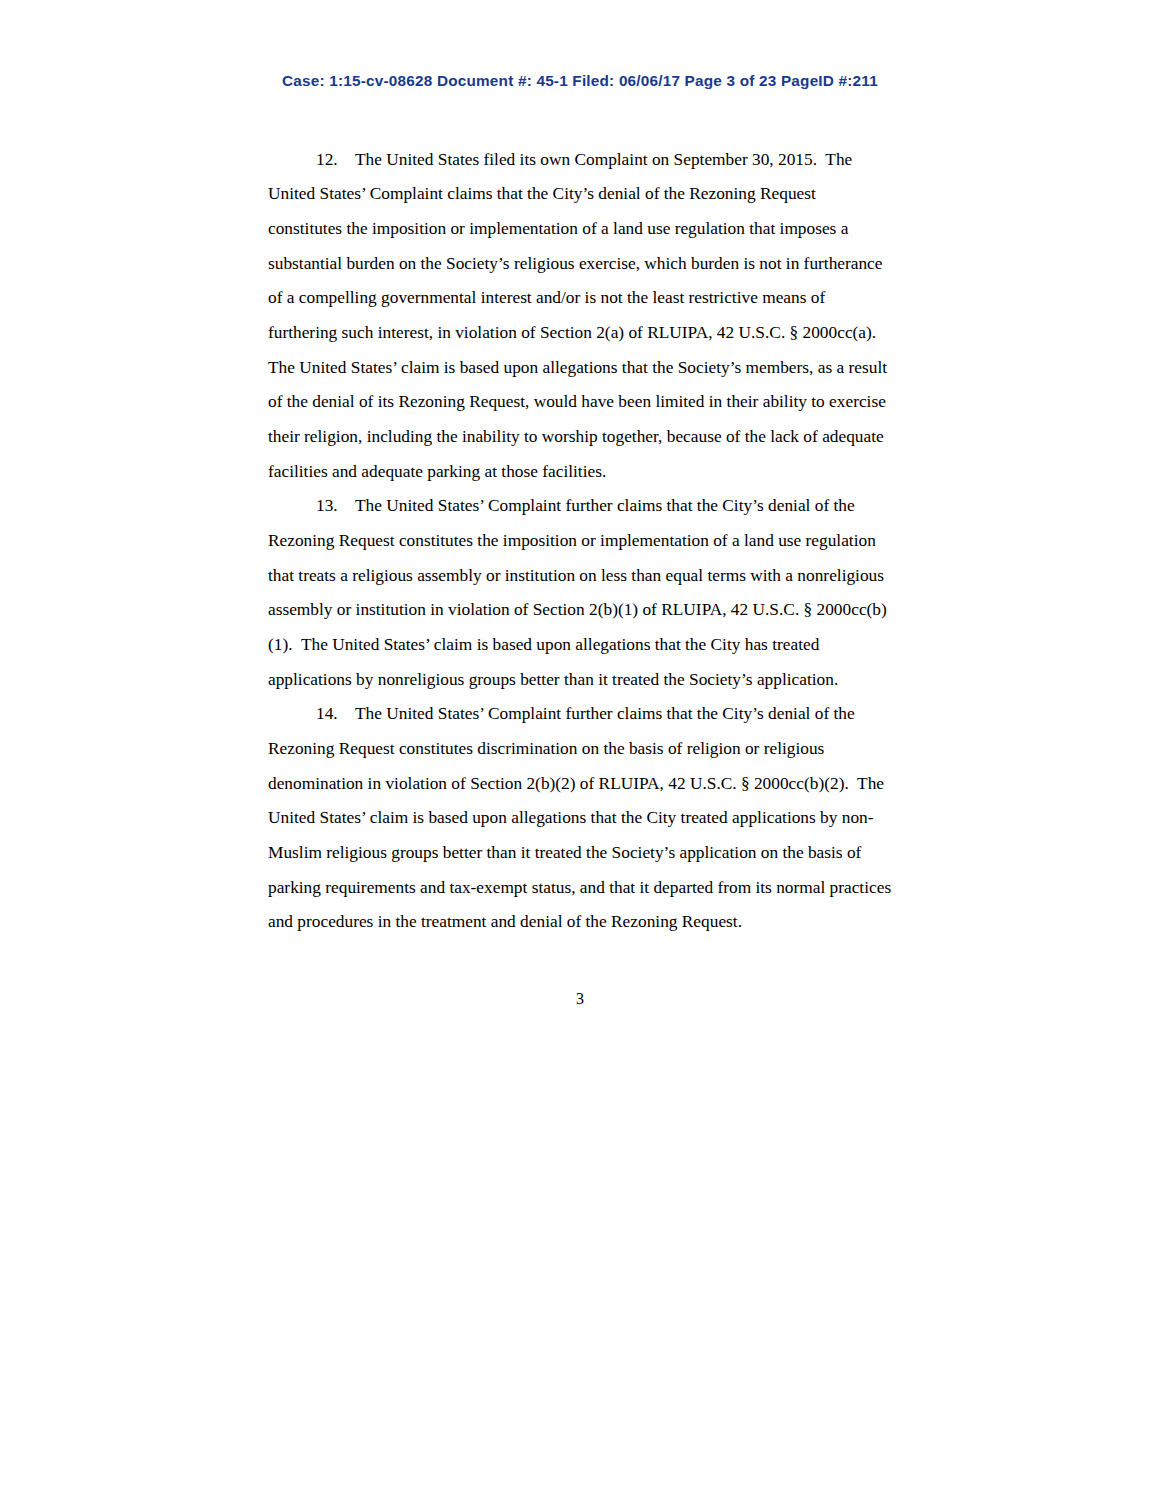Case: 1:15-cv-08628 Document #: 45-1 Filed: 06/06/17 Page 3 of 23 PageID #:211
12. The United States filed its own Complaint on September 30, 2015. The United States’ Complaint claims that the City’s denial of the Rezoning Request constitutes the imposition or implementation of a land use regulation that imposes a substantial burden on the Society’s religious exercise, which burden is not in furtherance of a compelling governmental interest and/or is not the least restrictive means of furthering such interest, in violation of Section 2(a) of RLUIPA, 42 U.S.C. § 2000cc(a). The United States’ claim is based upon allegations that the Society’s members, as a result of the denial of its Rezoning Request, would have been limited in their ability to exercise their religion, including the inability to worship together, because of the lack of adequate facilities and adequate parking at those facilities.
13. The United States’ Complaint further claims that the City’s denial of the Rezoning Request constitutes the imposition or implementation of a land use regulation that treats a religious assembly or institution on less than equal terms with a nonreligious assembly or institution in violation of Section 2(b)(1) of RLUIPA, 42 U.S.C. § 2000cc(b)(1). The United States’ claim is based upon allegations that the City has treated applications by nonreligious groups better than it treated the Society’s application.
14. The United States’ Complaint further claims that the City’s denial of the Rezoning Request constitutes discrimination on the basis of religion or religious denomination in violation of Section 2(b)(2) of RLUIPA, 42 U.S.C. § 2000cc(b)(2). The United States’ claim is based upon allegations that the City treated applications by non-Muslim religious groups better than it treated the Society’s application on the basis of parking requirements and tax-exempt status, and that it departed from its normal practices and procedures in the treatment and denial of the Rezoning Request.
3